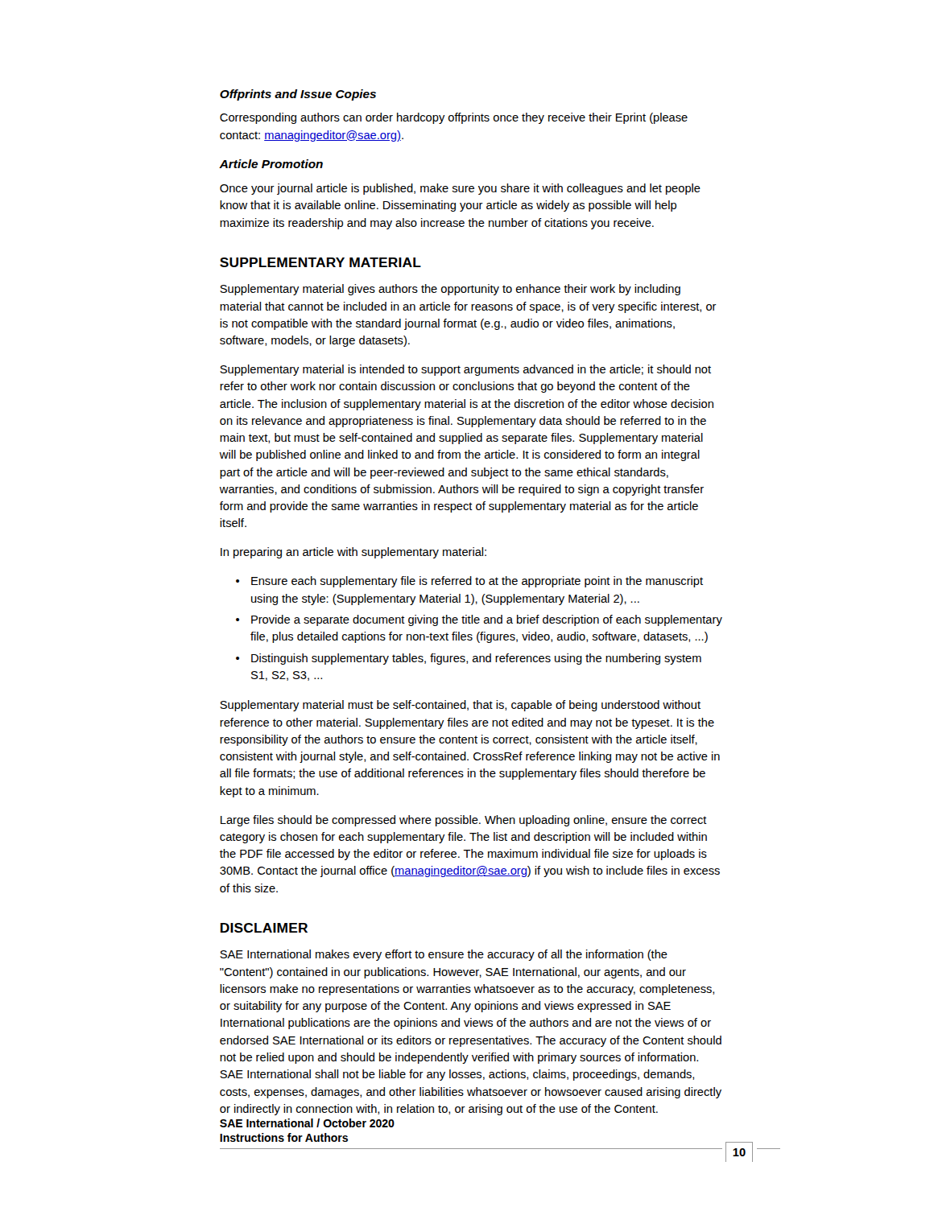Offprints and Issue Copies
Corresponding authors can order hardcopy offprints once they receive their Eprint (please contact: managingeditor@sae.org).
Article Promotion
Once your journal article is published, make sure you share it with colleagues and let people know that it is available online. Disseminating your article as widely as possible will help maximize its readership and may also increase the number of citations you receive.
SUPPLEMENTARY MATERIAL
Supplementary material gives authors the opportunity to enhance their work by including material that cannot be included in an article for reasons of space, is of very specific interest, or is not compatible with the standard journal format (e.g., audio or video files, animations, software, models, or large datasets).
Supplementary material is intended to support arguments advanced in the article; it should not refer to other work nor contain discussion or conclusions that go beyond the content of the article. The inclusion of supplementary material is at the discretion of the editor whose decision on its relevance and appropriateness is final. Supplementary data should be referred to in the main text, but must be self-contained and supplied as separate files. Supplementary material will be published online and linked to and from the article. It is considered to form an integral part of the article and will be peer-reviewed and subject to the same ethical standards, warranties, and conditions of submission. Authors will be required to sign a copyright transfer form and provide the same warranties in respect of supplementary material as for the article itself.
In preparing an article with supplementary material:
Ensure each supplementary file is referred to at the appropriate point in the manuscript using the style: (Supplementary Material 1), (Supplementary Material 2), ...
Provide a separate document giving the title and a brief description of each supplementary file, plus detailed captions for non-text files (figures, video, audio, software, datasets, ...)
Distinguish supplementary tables, figures, and references using the numbering system S1, S2, S3, ...
Supplementary material must be self-contained, that is, capable of being understood without reference to other material. Supplementary files are not edited and may not be typeset. It is the responsibility of the authors to ensure the content is correct, consistent with the article itself, consistent with journal style, and self-contained. CrossRef reference linking may not be active in all file formats; the use of additional references in the supplementary files should therefore be kept to a minimum.
Large files should be compressed where possible. When uploading online, ensure the correct category is chosen for each supplementary file. The list and description will be included within the PDF file accessed by the editor or referee. The maximum individual file size for uploads is 30MB. Contact the journal office (managingeditor@sae.org) if you wish to include files in excess of this size.
DISCLAIMER
SAE International makes every effort to ensure the accuracy of all the information (the "Content") contained in our publications. However, SAE International, our agents, and our licensors make no representations or warranties whatsoever as to the accuracy, completeness, or suitability for any purpose of the Content. Any opinions and views expressed in SAE International publications are the opinions and views of the authors and are not the views of or endorsed SAE International or its editors or representatives. The accuracy of the Content should not be relied upon and should be independently verified with primary sources of information. SAE International shall not be liable for any losses, actions, claims, proceedings, demands, costs, expenses, damages, and other liabilities whatsoever or howsoever caused arising directly or indirectly in connection with, in relation to, or arising out of the use of the Content.
SAE International / October 2020
Instructions for Authors
10